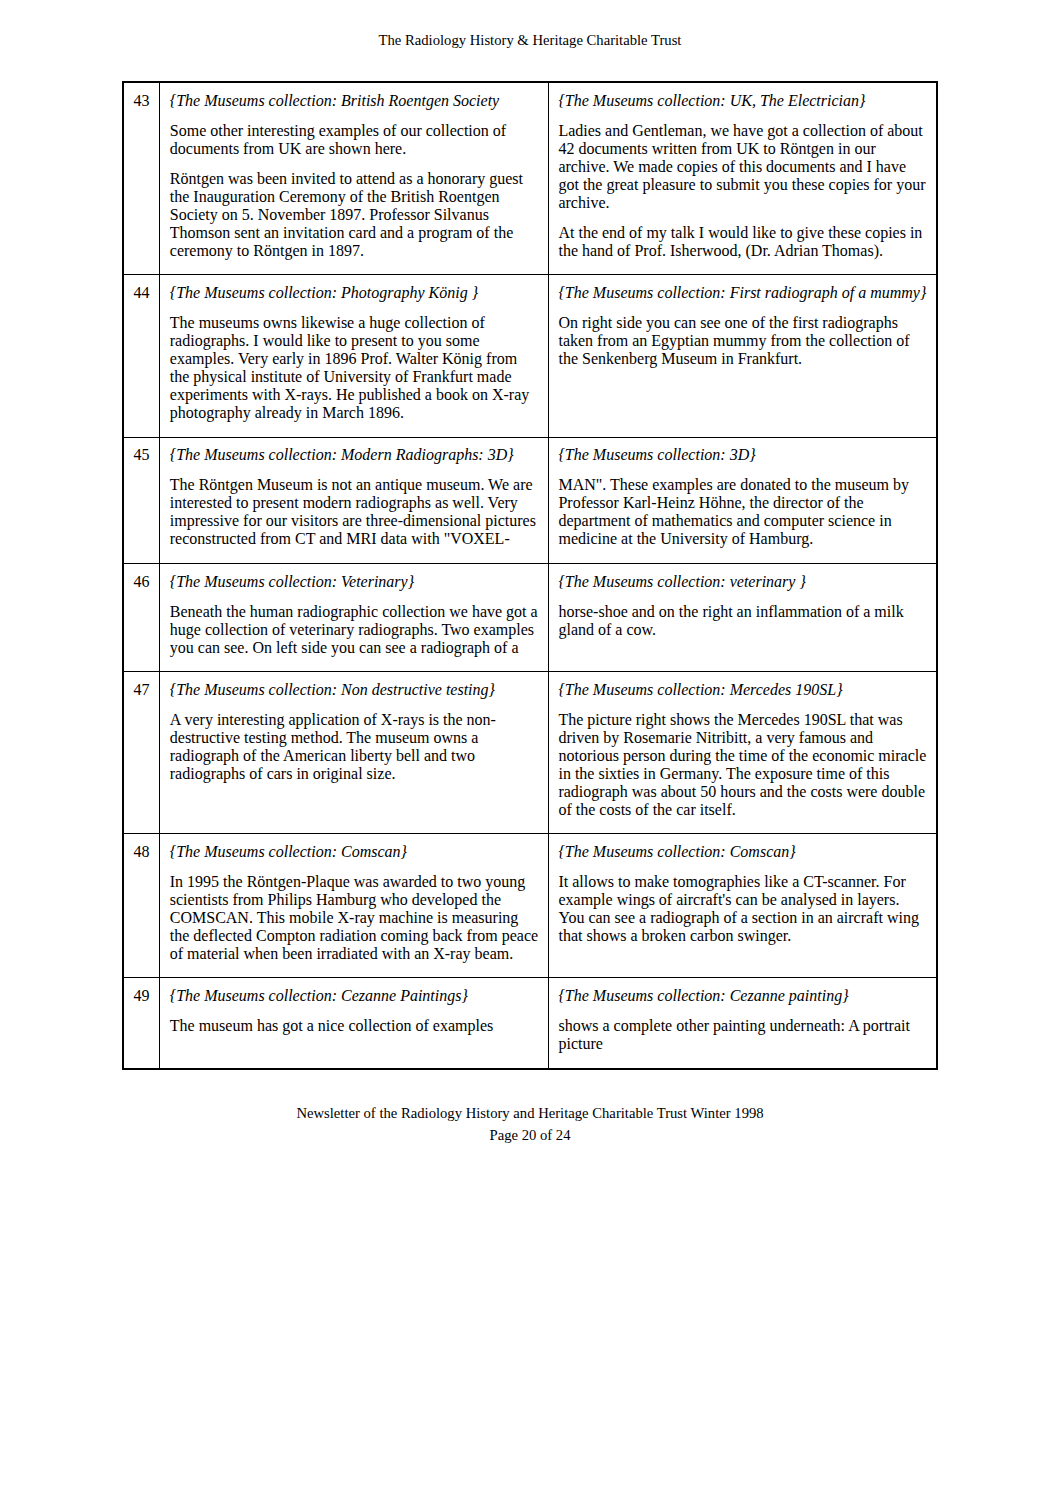The Radiology History & Heritage Charitable Trust
| 43 | {The Museums collection: British Roentgen Society Some other interesting examples of our collection of documents from UK are shown here. Röntgen was been invited to attend as a honorary guest the Inauguration Ceremony of the British Roentgen Society on 5. November 1897. Professor Silvanus Thomson sent an invitation card and a program of the ceremony to Röntgen in 1897. | {The Museums collection: UK, The Electrician} Ladies and Gentleman, we have got a collection of about 42 documents written from UK to Röntgen in our archive. We made copies of this documents and I have got the great pleasure to submit you these copies for your archive. At the end of my talk I would like to give these copies in the hand of Prof. Isherwood, (Dr. Adrian Thomas). |
| 44 | {The Museums collection: Photography König } The museums owns likewise a huge collection of radiographs. I would like to present to you some examples. Very early in 1896 Prof. Walter König from the physical institute of University of Frankfurt made experiments with X-rays. He published a book on X-ray photography already in March 1896. | {The Museums collection: First radiograph of a mummy} On right side you can see one of the first radiographs taken from an Egyptian mummy from the collection of the Senkenberg Museum in Frankfurt. |
| 45 | {The Museums collection: Modern Radiographs: 3D} The Röntgen Museum is not an antique museum. We are interested to present modern radiographs as well. Very impressive for our visitors are three-dimensional pictures reconstructed from CT and MRI data with "VOXEL- | {The Museums collection: 3D} MAN". These examples are donated to the museum by Professor Karl-Heinz Höhne, the director of the department of mathematics and computer science in medicine at the University of Hamburg. |
| 46 | {The Museums collection: Veterinary} Beneath the human radiographic collection we have got a huge collection of veterinary radiographs. Two examples you can see. On left side you can see a radiograph of a | {The Museums collection: veterinary } horse-shoe and on the right an inflammation of a milk gland of a cow. |
| 47 | {The Museums collection: Non destructive testing} A very interesting application of X-rays is the non-destructive testing method. The museum owns a radiograph of the American liberty bell and two radiographs of cars in original size. | {The Museums collection: Mercedes 190SL} The picture right shows the Mercedes 190SL that was driven by Rosemarie Nitribitt, a very famous and notorious person during the time of the economic miracle in the sixties in Germany. The exposure time of this radiograph was about 50 hours and the costs were double of the costs of the car itself. |
| 48 | {The Museums collection: Comscan} In 1995 the Röntgen-Plaque was awarded to two young scientists from Philips Hamburg who developed the COMSCAN. This mobile X-ray machine is measuring the deflected Compton radiation coming back from peace of material when been irradiated with an X-ray beam. | {The Museums collection: Comscan} It allows to make tomographies like a CT-scanner. For example wings of aircraft's can be analysed in layers. You can see a radiograph of a section in an aircraft wing that shows a broken carbon swinger. |
| 49 | {The Museums collection: Cezanne Paintings} The museum has got a nice collection of examples | {The Museums collection: Cezanne painting} shows a complete other painting underneath: A portrait picture |
Newsletter of the Radiology History and Heritage Charitable Trust Winter 1998
Page 20 of 24